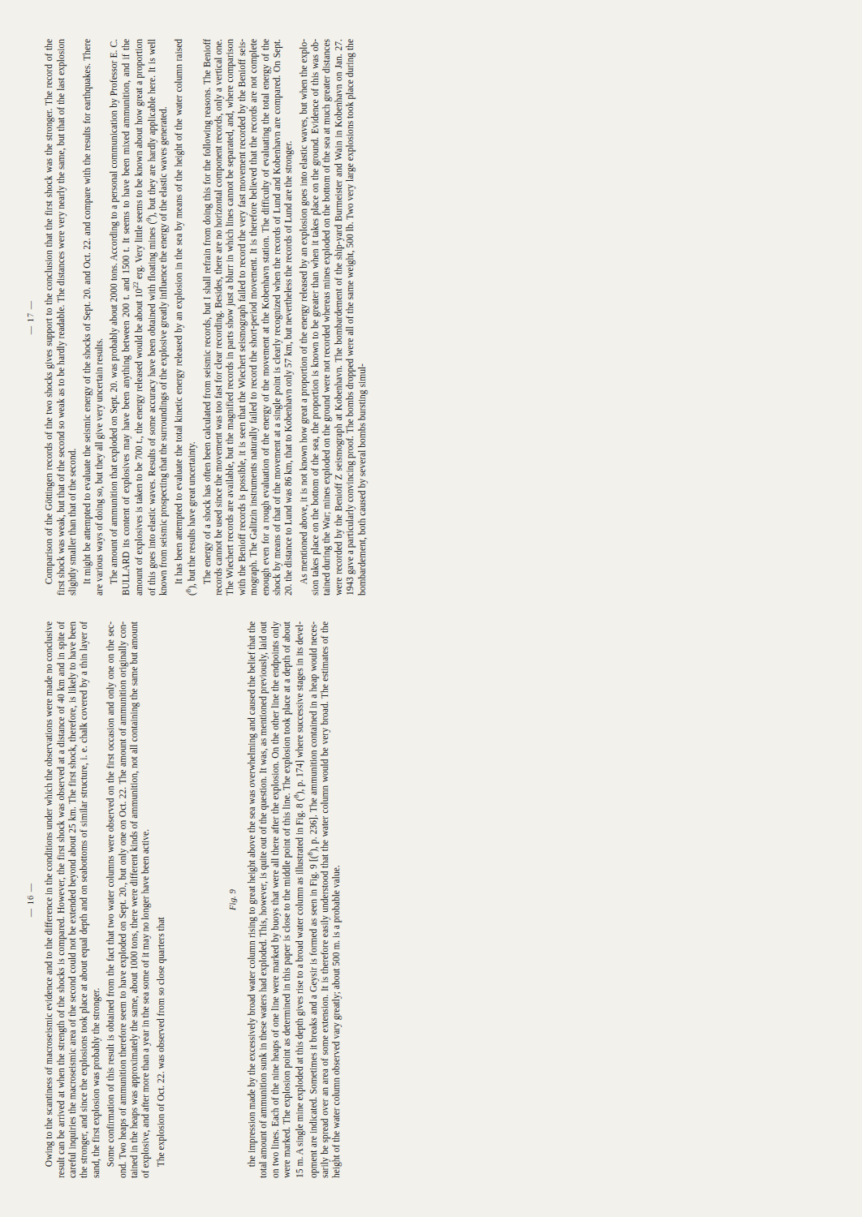— 16 —
Owing to the scantiness of macroseismic evidence and to the difference in the conditions under which the observations were made no conclusive result can be arrived at when the strength of the shocks is compared. However, the first shock was observed at a distance of 40 km and in spite of careful inquiries the macroseismic area of the second could not be extended beyond about 25 km. The first shock, therefore, is likely to have been the stronger, and since the explosions took place at about equal depth and on seabottoms of similar structure, i. e. chalk covered by a thin layer of sand, the first explosion was probably the stronger.
Some confirmation of this result is obtained from the fact that two water columns were observed on the first occasion and only one on the second. Two heaps of ammunition therefore seem to have exploded on Sept. 20., but only one on Oct. 22. The amount of ammunition originally contained in the heaps was approximately the same, about 1000 tons, there were different kinds of ammunition, not all containing the same but amount of explosive, and after more than a year in the sea some of it may no longer have been active.
The explosion of Oct. 22. was observed from so close quarters that
Fig. 9
the impression made by the excessively broad water column rising to great height above the sea was overwhelming and caused the belief that the total amount of ammunition sunk in these waters had exploded. This, however, is quite out of the question. It was, as mentioned previously, laid out on two lines. Each of the nine heaps of one line were marked by buoys that were all there after the explosion. On the other line the endpoints only were marked. The explosion point as determined in this paper is close to the middle point of this line. The explosion took place at a depth of about 15 m. A single mine exploded at this depth gives rise to a broad water column as illustrated in Fig. 8 (8), p. 174] where successive stages in its development are indicated. Sometimes it breaks and a Geysir is formed as seen in Fig. 9 [(8), p. 236]. The ammunition contained in a heap would necessarily be spread over an area of some extension. It is therefore easily understood that the water column would be very broad. The estimates of the height of the water column observed vary greatly; about 500 m. is a probable value.
— 17 —
Comparison of the Göttingen records of the two shocks gives support to the conclusion that the first shock was the stronger. The record of the first shock was weak, but that of the second so weak as to be hardly readable. The distances were very nearly the same, but that of the last explosion slightly smaller than that of the second.
It might be attempted to evaluate the seismic energy of the shocks of Sept. 20. and Oct. 22. and compare with the results for earthquakes. There are various ways of doing so, but they all give very uncertain results.
The amount of ammunition that exploded on Sept. 20. was probably about 2000 tons. According to a personal communication by Professor E. C. BULLARD its content of explosives may have been anything between 200 t. and 1500 t. It seems to have been mixed ammunition, and if the amount of explosives is taken to be 700 t., the energy released would be about 1022 erg. Very little seems to be known about how great a proportion of this goes into elastic waves. Results of some accuracy have been obtained with floating mines (9), but they are hardly applicable here. It is well known from seismic prospecting that the surroundings of the explosive greatly influence the energy of the elastic waves generated.
It has been attempted to evaluate the total kinetic energy released by an explosion in the sea by means of the height of the water column raised (8), but the results have great uncertainty.
The energy of a shock has often been calculated from seismic records, but I shall refrain from doing this for the following reasons. The Benioff records cannot be used since the movement was too fast for clear recording. Besides, there are no horizontal component records, only a vertical one. The Wiechert records are available, but the magnified records in parts show just a blurr in which lines cannot be separated, and, where comparison with the Benioff records is possible, it is seen that the Wiechert seismograph failed to record the very fast movement recorded by the Benioff seismograph. The Galitzin instruments naturally failed to record the short-period movement. It is therefore believed that the records are not complete enough even for a rough evaluation of the energy of the movement at the Kobenhavn station. The difficulty of evaluating the total energy of the shock by means of that of the movement at a single point is clearly recognized when the records of Lund and Kobenhavn are compared. On Sept. 20. the distance to Lund was 86 km, that to Kobenhavn only 57 km, but nevertheless the records of Lund are the stronger.
As mentioned above, it is not known how great a proportion of the energy released by an explosion goes into elastic waves, but when the explosion takes place on the bottom of the sea, the proportion is known to be greater than when it takes place on the ground. Evidence of this was obtained during the War; mines exploded on the ground were not recorded whereas mines exploded on the bottom of the sea at much greater distances were recorded by the Benioff Z seismograph at Kobenhavn. The bombardement of the ship-yard Burmeister and Wain in Kobenhavn on Jan. 27. 1943 gave a particularly convincing proof. The bombs dropped were all of the same weight, 500 lb. Two very large explosions took place during the bombardement, both caused by several bombs bursting simul-